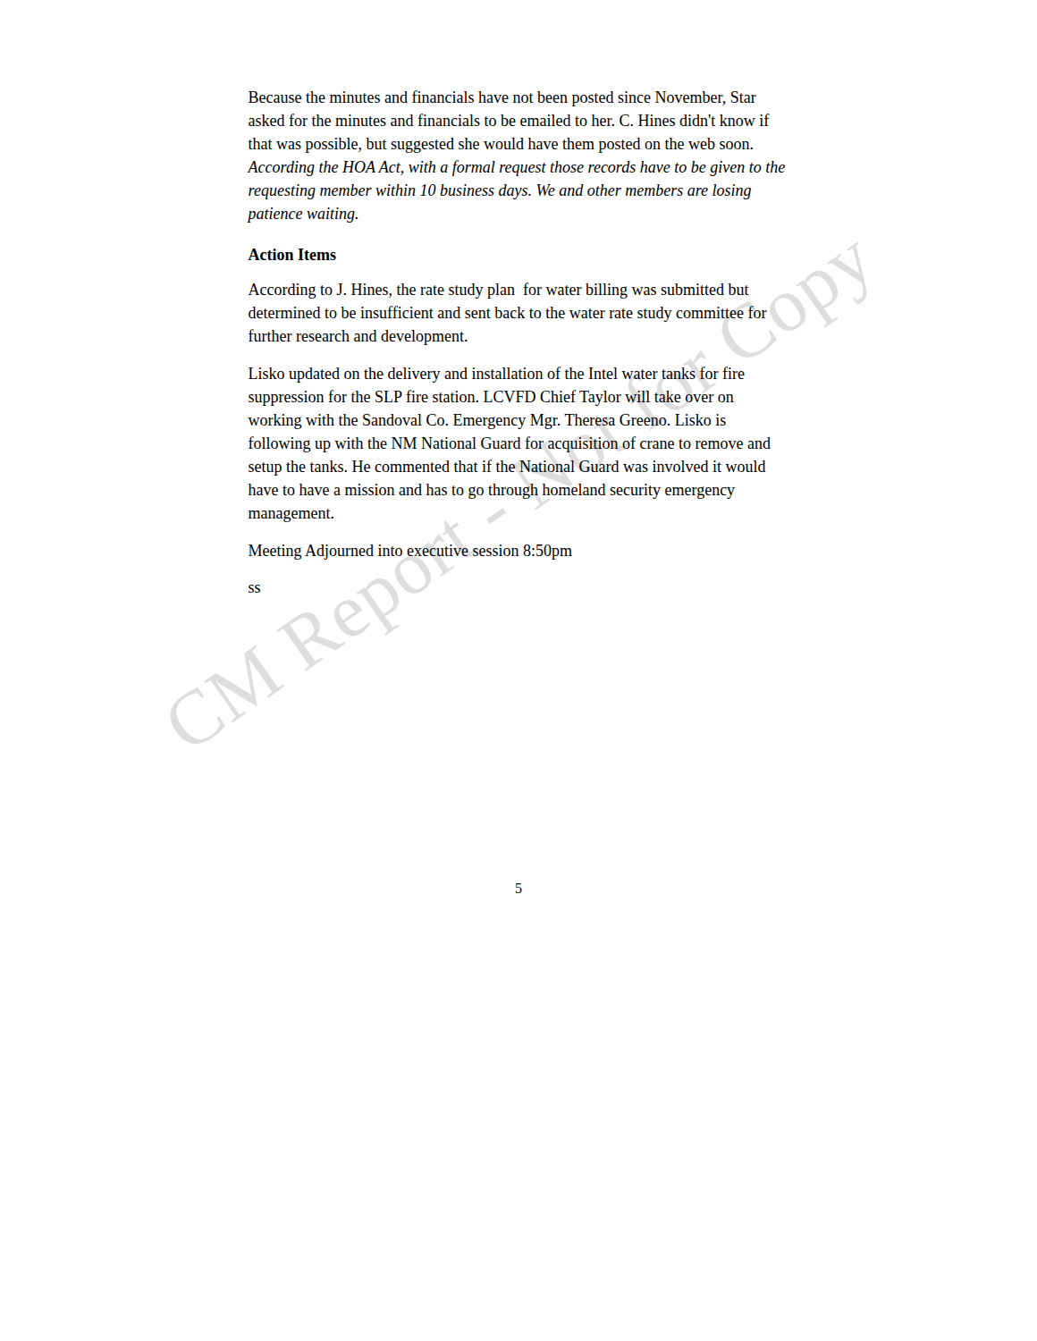CM Report - Not for Copy
Because the minutes and financials have not been posted since November, Star asked for the minutes and financials to be emailed to her. C. Hines didn't know if that was possible, but suggested she would have them posted on the web soon. According the HOA Act, with a formal request those records have to be given to the requesting member within 10 business days. We and other members are losing patience waiting.
Action Items
According to J. Hines, the rate study plan for water billing was submitted but determined to be insufficient and sent back to the water rate study committee for further research and development.
Lisko updated on the delivery and installation of the Intel water tanks for fire suppression for the SLP fire station. LCVFD Chief Taylor will take over on working with the Sandoval Co. Emergency Mgr. Theresa Greeno. Lisko is following up with the NM National Guard for acquisition of crane to remove and setup the tanks. He commented that if the National Guard was involved it would have to have a mission and has to go through homeland security emergency management.
Meeting Adjourned into executive session 8:50pm
ss
5